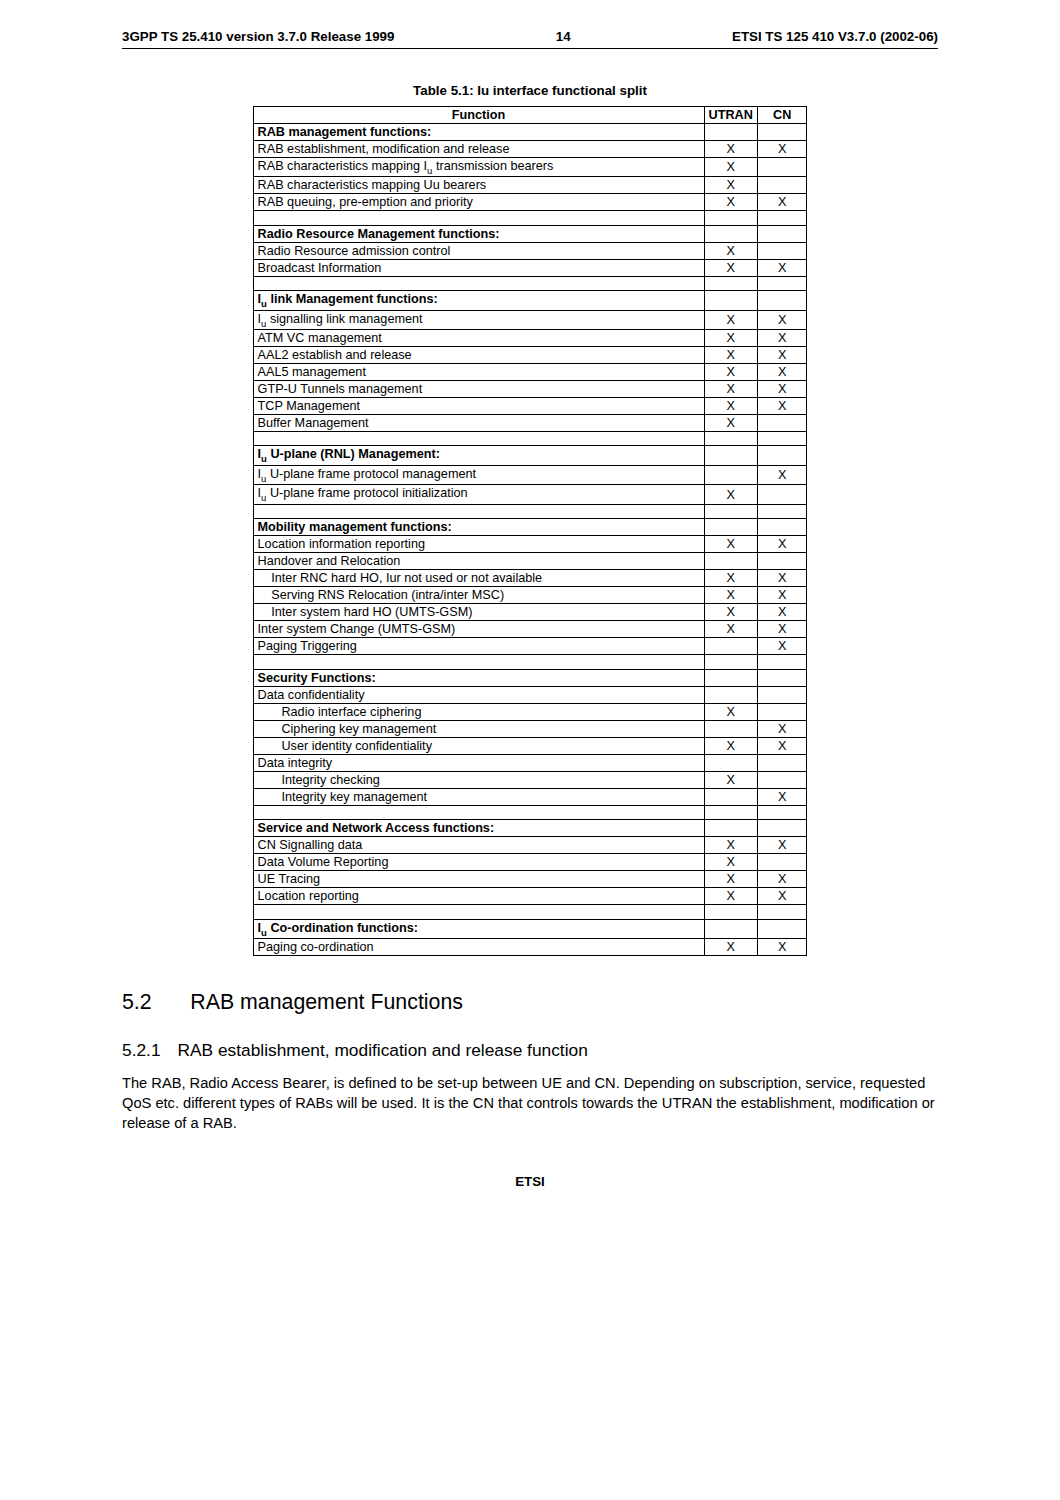3GPP TS 25.410 version 3.7.0 Release 1999 14 ETSI TS 125 410 V3.7.0 (2002-06)
Table 5.1: Iu interface functional split
| Function | UTRAN | CN |
| --- | --- | --- |
| RAB management functions: | | |
| RAB establishment, modification and release | X | X |
| RAB characteristics mapping I u transmission bearers | X | |
| RAB characteristics mapping Uu bearers | X | |
| RAB queuing, pre-emption and priority | X | X |
| Radio Resource Management functions: | | |
| Radio Resource admission control | X | |
| Broadcast Information | X | X |
| I u link Management functions: | | |
| I u signalling link management | X | X |
| ATM VC management | X | X |
| AAL2 establish and release | X | X |
| AAL5 management | X | X |
| GTP-U Tunnels management | X | X |
| TCP Management | X | X |
| Buffer Management | X | |
| I u U-plane (RNL) Management: | | |
| I u U-plane frame protocol management | | X |
| I u U-plane frame protocol initialization | X | |
| Mobility management functions: | | |
| Location information reporting | X | X |
| Handover and Relocation | | |
| Inter RNC hard HO, Iur not used or not available | X | X |
| Serving RNS Relocation (intra/inter MSC) | X | X |
| Inter system hard HO (UMTS-GSM) | X | X |
| Inter system Change (UMTS-GSM) | X | X |
| Paging Triggering | | X |
| Security Functions: | | |
| Data confidentiality | | |
| Radio interface ciphering | X | |
| Ciphering key management | | X |
| User identity confidentiality | X | X |
| Data integrity | | |
| Integrity checking | X | |
| Integrity key management | | X |
| Service and Network Access functions: | | |
| CN Signalling data | X | X |
| Data Volume Reporting | X | |
| UE Tracing | X | X |
| Location reporting | X | X |
| I u Co-ordination functions: | | |
| Paging co-ordination | X | X |
5.2 RAB management Functions
5.2.1 RAB establishment, modification and release function
The RAB, Radio Access Bearer, is defined to be set-up between UE and CN. Depending on subscription, service, requested QoS etc. different types of RABs will be used. It is the CN that controls towards the UTRAN the establishment, modification or release of a RAB.
ETSI